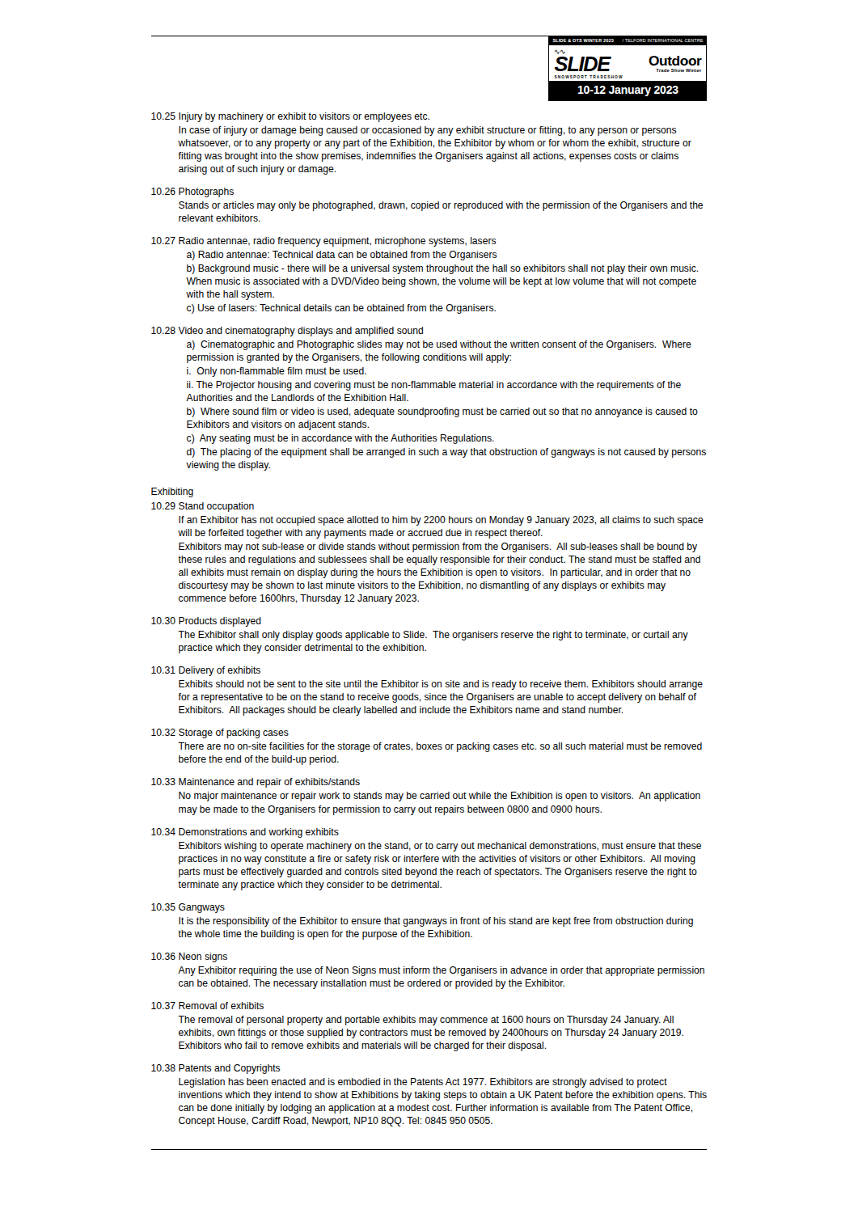SLIDE & OTS WINTER 2023 / TELFORD INTERNATIONAL CENTRE
∿∿ SLIDE SNOWSPORT TRADESHOW
Outdoor Trade Show Winter
10-12 January 2023
10.25
Injury by machinery or exhibit to visitors or employees etc.
In case of injury or damage being caused or occasioned by any exhibit structure or fitting, to any person or persons whatsoever, or to any property or any part of the Exhibition, the Exhibitor by whom or for whom the exhibit, structure or fitting was brought into the show premises, indemnifies the Organisers against all actions, expenses costs or claims arising out of such injury or damage.
10.26
Photographs
Stands or articles may only be photographed, drawn, copied or reproduced with the permission of the Organisers and the relevant exhibitors.
10.27
Radio antennae, radio frequency equipment, microphone systems, lasers
a) Radio antennae: Technical data can be obtained from the Organisers
b) Background music - there will be a universal system throughout the hall so exhibitors shall not play their own music. When music is associated with a DVD/Video being shown, the volume will be kept at low volume that will not compete with the hall system.
c) Use of lasers: Technical details can be obtained from the Organisers.
10.28
Video and cinematography displays and amplified sound
a) Cinematographic and Photographic slides may not be used without the written consent of the Organisers. Where permission is granted by the Organisers, the following conditions will apply:
i. Only non-flammable film must be used.
ii. The Projector housing and covering must be non-flammable material in accordance with the requirements of the Authorities and the Landlords of the Exhibition Hall.
b) Where sound film or video is used, adequate soundproofing must be carried out so that no annoyance is caused to Exhibitors and visitors on adjacent stands.
c) Any seating must be in accordance with the Authorities Regulations.
d) The placing of the equipment shall be arranged in such a way that obstruction of gangways is not caused by persons viewing the display.
Exhibiting
10.29
Stand occupation
If an Exhibitor has not occupied space allotted to him by 2200 hours on Monday 9 January 2023, all claims to such space will be forfeited together with any payments made or accrued due in respect thereof.
Exhibitors may not sub-lease or divide stands without permission from the Organisers. All sub-leases shall be bound by these rules and regulations and sublessees shall be equally responsible for their conduct. The stand must be staffed and all exhibits must remain on display during the hours the Exhibition is open to visitors. In particular, and in order that no discourtesy may be shown to last minute visitors to the Exhibition, no dismantling of any displays or exhibits may commence before 1600hrs, Thursday 12 January 2023.
10.30
Products displayed
The Exhibitor shall only display goods applicable to Slide. The organisers reserve the right to terminate, or curtail any practice which they consider detrimental to the exhibition.
10.31
Delivery of exhibits
Exhibits should not be sent to the site until the Exhibitor is on site and is ready to receive them. Exhibitors should arrange for a representative to be on the stand to receive goods, since the Organisers are unable to accept delivery on behalf of Exhibitors. All packages should be clearly labelled and include the Exhibitors name and stand number.
10.32
Storage of packing cases
There are no on-site facilities for the storage of crates, boxes or packing cases etc. so all such material must be removed before the end of the build-up period.
10.33
Maintenance and repair of exhibits/stands
No major maintenance or repair work to stands may be carried out while the Exhibition is open to visitors. An application may be made to the Organisers for permission to carry out repairs between 0800 and 0900 hours.
10.34
Demonstrations and working exhibits
Exhibitors wishing to operate machinery on the stand, or to carry out mechanical demonstrations, must ensure that these practices in no way constitute a fire or safety risk or interfere with the activities of visitors or other Exhibitors. All moving parts must be effectively guarded and controls sited beyond the reach of spectators. The Organisers reserve the right to terminate any practice which they consider to be detrimental.
10.35
Gangways
It is the responsibility of the Exhibitor to ensure that gangways in front of his stand are kept free from obstruction during the whole time the building is open for the purpose of the Exhibition.
10.36
Neon signs
Any Exhibitor requiring the use of Neon Signs must inform the Organisers in advance in order that appropriate permission can be obtained. The necessary installation must be ordered or provided by the Exhibitor.
10.37
Removal of exhibits
The removal of personal property and portable exhibits may commence at 1600 hours on Thursday 24 January. All exhibits, own fittings or those supplied by contractors must be removed by 2400hours on Thursday 24 January 2019. Exhibitors who fail to remove exhibits and materials will be charged for their disposal.
10.38
Patents and Copyrights
Legislation has been enacted and is embodied in the Patents Act 1977. Exhibitors are strongly advised to protect inventions which they intend to show at Exhibitions by taking steps to obtain a UK Patent before the exhibition opens. This can be done initially by lodging an application at a modest cost. Further information is available from The Patent Office, Concept House, Cardiff Road, Newport, NP10 8QQ. Tel: 0845 950 0505.